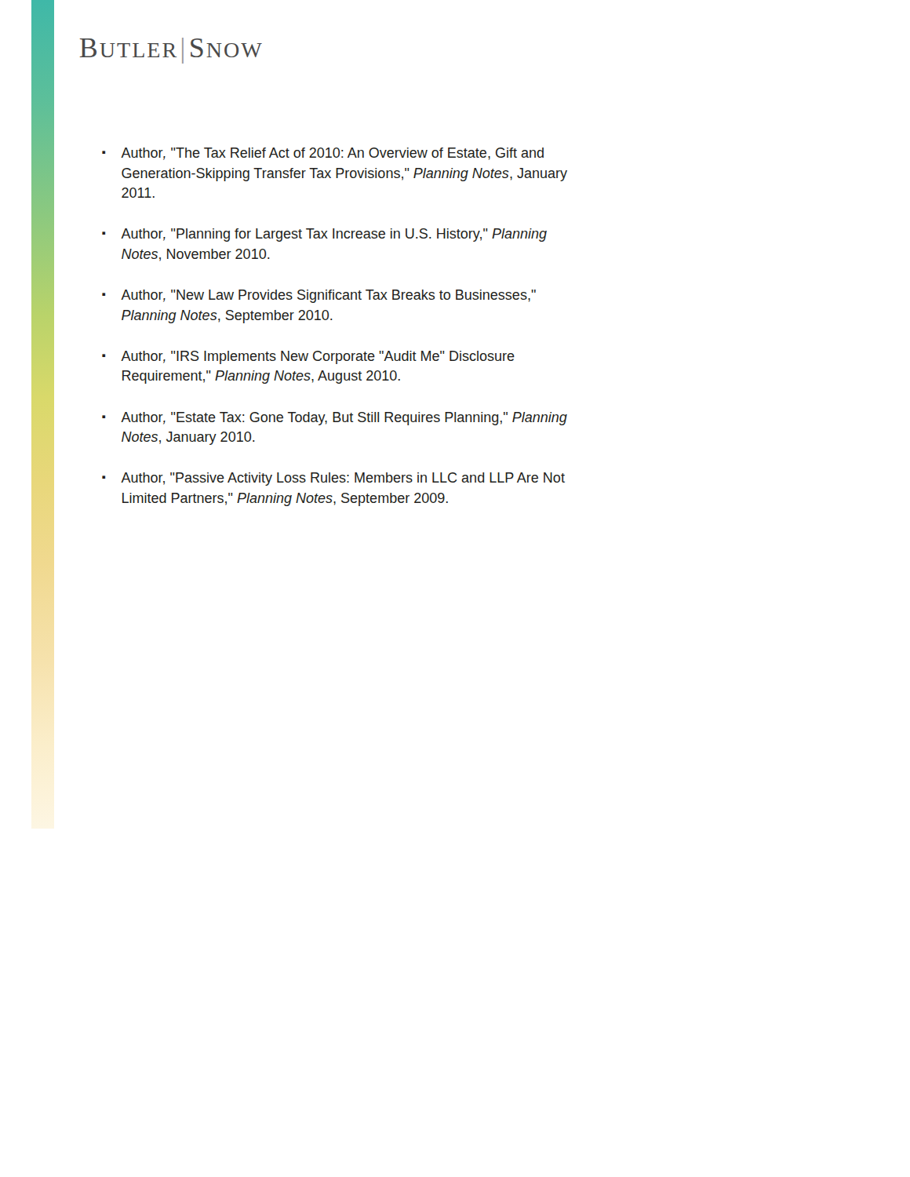BUTLER|SNOW
Author, "The Tax Relief Act of 2010: An Overview of Estate, Gift and Generation-Skipping Transfer Tax Provisions," Planning Notes, January 2011.
Author, "Planning for Largest Tax Increase in U.S. History," Planning Notes, November 2010.
Author, "New Law Provides Significant Tax Breaks to Businesses," Planning Notes, September 2010.
Author, "IRS Implements New Corporate "Audit Me" Disclosure Requirement," Planning Notes, August 2010.
Author, "Estate Tax: Gone Today, But Still Requires Planning," Planning Notes, January 2010.
Author, "Passive Activity Loss Rules: Members in LLC and LLP Are Not Limited Partners," Planning Notes, September 2009.